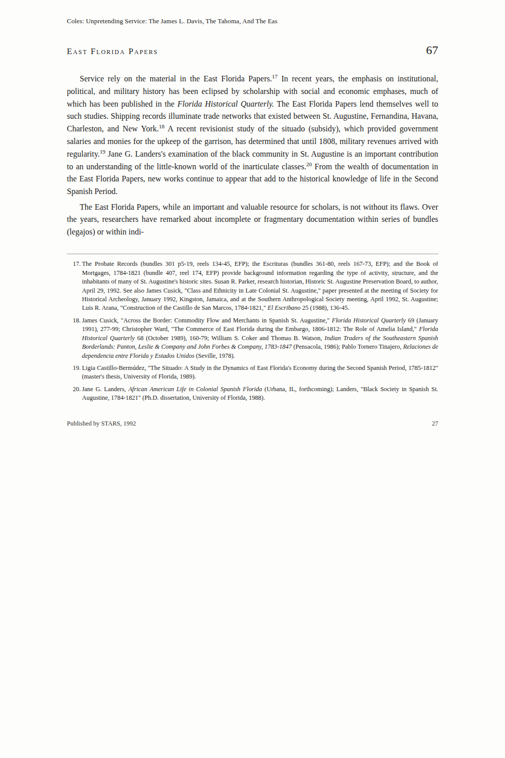Coles: Unpretending Service: The James L. Davis, The Tahoma, And The Eas
East Florida Papers 67
Service rely on the material in the East Florida Papers.17 In recent years, the emphasis on institutional, political, and military history has been eclipsed by scholarship with social and economic emphases, much of which has been published in the Florida Historical Quarterly. The East Florida Papers lend themselves well to such studies. Shipping records illuminate trade networks that existed between St. Augustine, Fernandina, Havana, Charleston, and New York.18 A recent revisionist study of the situado (subsidy), which provided government salaries and monies for the upkeep of the garrison, has determined that until 1808, military revenues arrived with regularity.19 Jane G. Landers's examination of the black community in St. Augustine is an important contribution to an understanding of the little-known world of the inarticulate classes.20 From the wealth of documentation in the East Florida Papers, new works continue to appear that add to the historical knowledge of life in the Second Spanish Period.
The East Florida Papers, while an important and valuable resource for scholars, is not without its flaws. Over the years, researchers have remarked about incomplete or fragmentary documentation within series of bundles (legajos) or within indi-
The Probate Records (bundles 301 p5-19, reels 134-45, EFP); the Escrituras (bundles 361-80, reels 167-73, EFP); and the Book of Mortgages, 1784-1821 (bundle 407, reel 174, EFP) provide background information regarding the type of activity, structure, and the inhabitants of many of St. Augustine's historic sites. Susan R. Parker, research historian, Historic St. Augustine Preservation Board, to author, April 29, 1992. See also James Cusick, "Class and Ethnicity in Late Colonial St. Augustine," paper presented at the meeting of Society for Historical Archeology, January 1992, Kingston, Jamaica, and at the Southern Anthropological Society meeting, April 1992, St. Augustine; Luis R. Arana, "Construction of the Castillo de San Marcos, 1784-1821," El Escribano 25 (1988), 136-45.
James Cusick, "Across the Border: Commodity Flow and Merchants in Spanish St. Augustine," Florida Historical Quarterly 69 (January 1991), 277-99; Christopher Ward, "The Commerce of East Florida during the Embargo, 1806-1812: The Role of Amelia Island," Florida Historical Quarterly 68 (October 1989), 160-79; William S. Coker and Thomas B. Watson, Indian Traders of the Southeastern Spanish Borderlands: Panton, Leslie & Company and John Forbes & Company, 1783-1847 (Pensacola, 1986); Pablo Tornero Tinajero, Relaciones de dependencia entre Florida y Estados Unidos (Seville, 1978).
Ligia Castillo-Bermúdez, "The Situado: A Study in the Dynamics of East Florida's Economy during the Second Spanish Period, 1785-1812" (master's thesis, University of Florida, 1989).
Jane G. Landers, African American Life in Colonial Spanish Florida (Urbana, IL, forthcoming); Landers, "Black Society in Spanish St. Augustine, 1784-1821" (Ph.D. dissertation, University of Florida, 1988).
Published by STARS, 1992 27